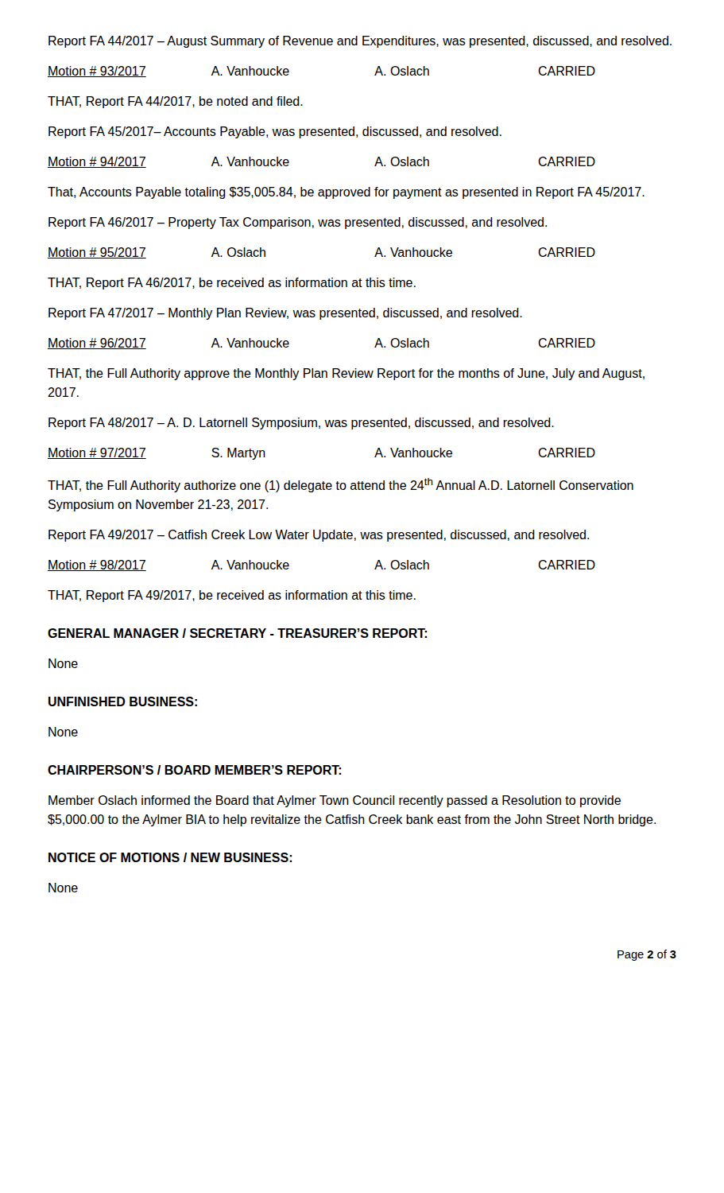Report FA 44/2017 – August Summary of Revenue and Expenditures, was presented, discussed, and resolved.
Motion # 93/2017 A. Vanhoucke A. Oslach CARRIED
THAT, Report FA 44/2017, be noted and filed.
Report FA 45/2017– Accounts Payable, was presented, discussed, and resolved.
Motion # 94/2017 A. Vanhoucke A. Oslach CARRIED
That, Accounts Payable totaling $35,005.84, be approved for payment as presented in Report FA 45/2017.
Report FA 46/2017 – Property Tax Comparison, was presented, discussed, and resolved.
Motion # 95/2017 A. Oslach A. Vanhoucke CARRIED
THAT, Report FA 46/2017, be received as information at this time.
Report FA 47/2017 – Monthly Plan Review, was presented, discussed, and resolved.
Motion # 96/2017 A. Vanhoucke A. Oslach CARRIED
THAT, the Full Authority approve the Monthly Plan Review Report for the months of June, July and August, 2017.
Report FA 48/2017 – A. D. Latornell Symposium, was presented, discussed, and resolved.
Motion # 97/2017 S. Martyn A. Vanhoucke CARRIED
THAT, the Full Authority authorize one (1) delegate to attend the 24th Annual A.D. Latornell Conservation Symposium on November 21-23, 2017.
Report FA 49/2017 – Catfish Creek Low Water Update, was presented, discussed, and resolved.
Motion # 98/2017 A. Vanhoucke A. Oslach CARRIED
THAT, Report FA 49/2017, be received as information at this time.
GENERAL MANAGER / SECRETARY - TREASURER’S REPORT:
None
UNFINISHED BUSINESS:
None
CHAIRPERSON’S / BOARD MEMBER’S REPORT:
Member Oslach informed the Board that Aylmer Town Council recently passed a Resolution to provide $5,000.00 to the Aylmer BIA to help revitalize the Catfish Creek bank east from the John Street North bridge.
NOTICE OF MOTIONS / NEW BUSINESS:
None
Page 2 of 3